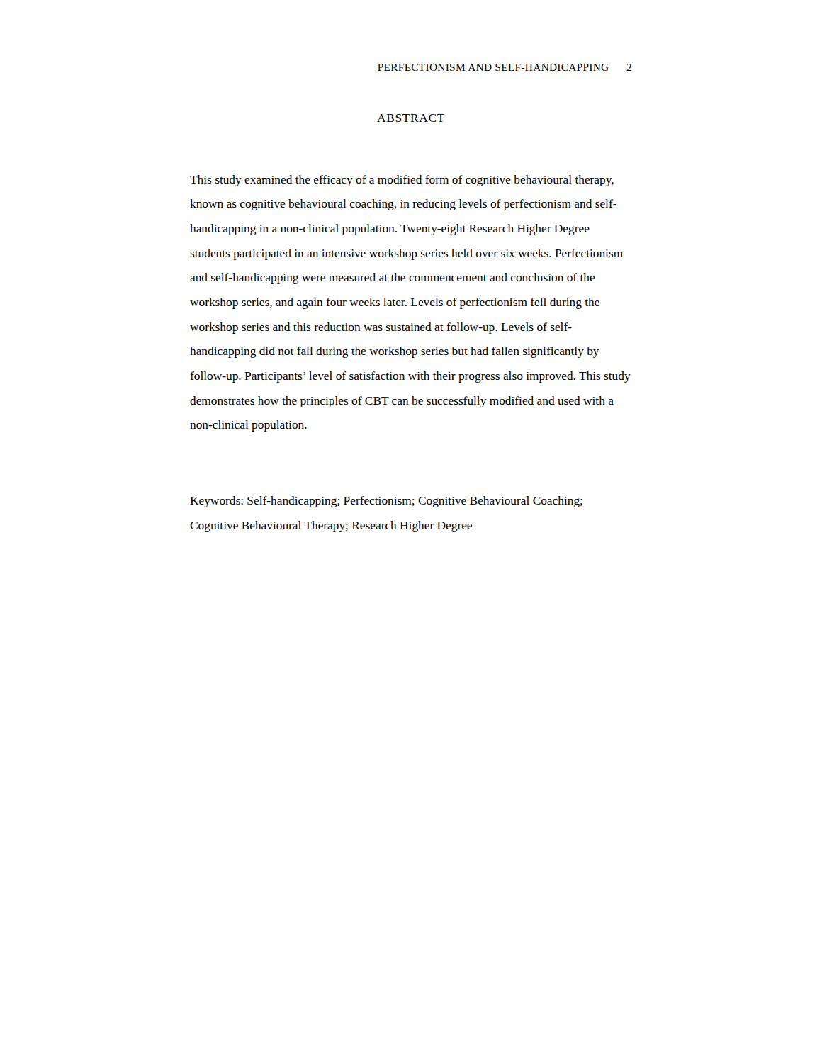PERFECTIONISM AND SELF-HANDICAPPING2
ABSTRACT
This study examined the efficacy of a modified form of cognitive behavioural therapy, known as cognitive behavioural coaching, in reducing levels of perfectionism and self-handicapping in a non-clinical population. Twenty-eight Research Higher Degree students participated in an intensive workshop series held over six weeks. Perfectionism and self-handicapping were measured at the commencement and conclusion of the workshop series, and again four weeks later. Levels of perfectionism fell during the workshop series and this reduction was sustained at follow-up. Levels of self-handicapping did not fall during the workshop series but had fallen significantly by follow-up. Participants’ level of satisfaction with their progress also improved. This study demonstrates how the principles of CBT can be successfully modified and used with a non-clinical population.
Keywords: Self-handicapping; Perfectionism; Cognitive Behavioural Coaching; Cognitive Behavioural Therapy; Research Higher Degree